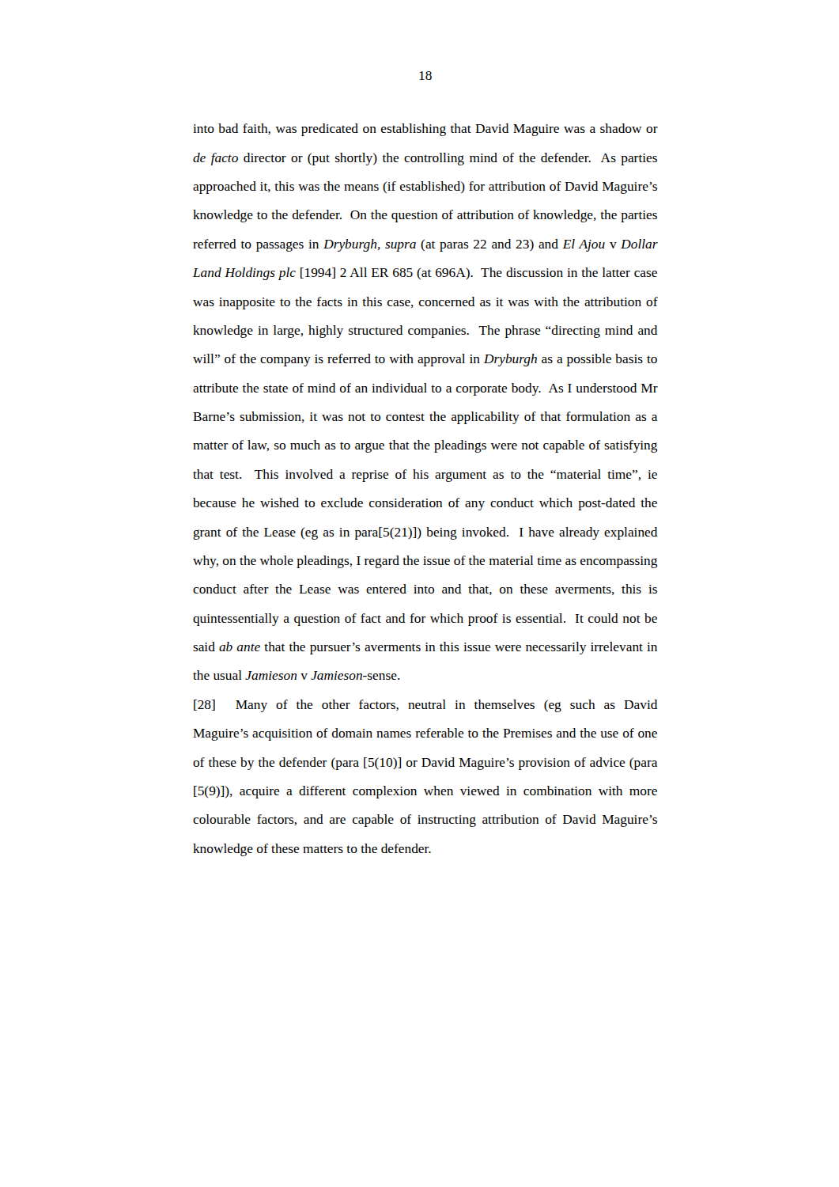18
into bad faith, was predicated on establishing that David Maguire was a shadow or de facto director or (put shortly) the controlling mind of the defender. As parties approached it, this was the means (if established) for attribution of David Maguire’s knowledge to the defender. On the question of attribution of knowledge, the parties referred to passages in Dryburgh, supra (at paras 22 and 23) and El Ajou v Dollar Land Holdings plc [1994] 2 All ER 685 (at 696A). The discussion in the latter case was inapposite to the facts in this case, concerned as it was with the attribution of knowledge in large, highly structured companies. The phrase “directing mind and will” of the company is referred to with approval in Dryburgh as a possible basis to attribute the state of mind of an individual to a corporate body. As I understood Mr Barne’s submission, it was not to contest the applicability of that formulation as a matter of law, so much as to argue that the pleadings were not capable of satisfying that test. This involved a reprise of his argument as to the “material time”, ie because he wished to exclude consideration of any conduct which post-dated the grant of the Lease (eg as in para[5(21)]) being invoked. I have already explained why, on the whole pleadings, I regard the issue of the material time as encompassing conduct after the Lease was entered into and that, on these averments, this is quintessentially a question of fact and for which proof is essential. It could not be said ab ante that the pursuer’s averments in this issue were necessarily irrelevant in the usual Jamieson v Jamieson-sense.
[28] Many of the other factors, neutral in themselves (eg such as David Maguire’s acquisition of domain names referable to the Premises and the use of one of these by the defender (para [5(10)] or David Maguire’s provision of advice (para [5(9)]), acquire a different complexion when viewed in combination with more colourable factors, and are capable of instructing attribution of David Maguire’s knowledge of these matters to the defender.